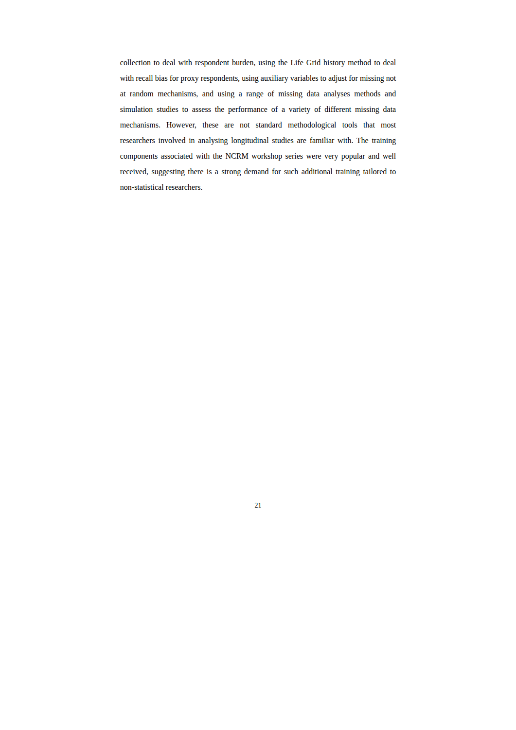collection to deal with respondent burden, using the Life Grid history method to deal with recall bias for proxy respondents, using auxiliary variables to adjust for missing not at random mechanisms, and using a range of missing data analyses methods and simulation studies to assess the performance of a variety of different missing data mechanisms. However, these are not standard methodological tools that most researchers involved in analysing longitudinal studies are familiar with. The training components associated with the NCRM workshop series were very popular and well received, suggesting there is a strong demand for such additional training tailored to non-statistical researchers.
21